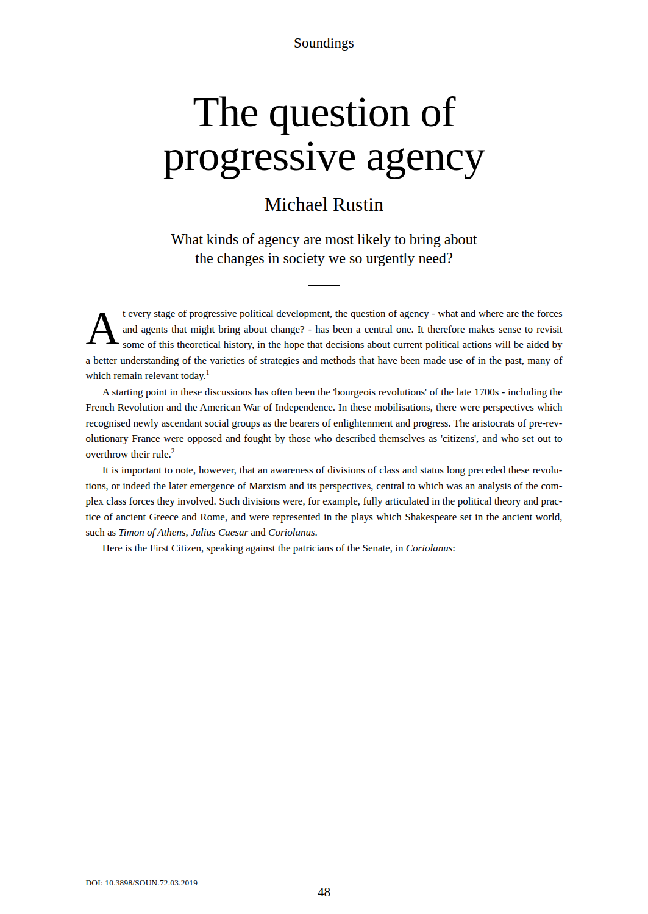Soundings
The question of
progressive agency
Michael Rustin
What kinds of agency are most likely to bring about
the changes in society we so urgently need?
At every stage of progressive political development, the question of agency - what and where are the forces and agents that might bring about change? - has been a central one. It therefore makes sense to revisit some of this theoretical history, in the hope that decisions about current political actions will be aided by a better understanding of the varieties of strategies and methods that have been made use of in the past, many of which remain relevant today.1
A starting point in these discussions has often been the 'bourgeois revolutions' of the late 1700s - including the French Revolution and the American War of Independence. In these mobilisations, there were perspectives which recognised newly ascendant social groups as the bearers of enlightenment and progress. The aristocrats of pre-revolutionary France were opposed and fought by those who described themselves as 'citizens', and who set out to overthrow their rule.2
It is important to note, however, that an awareness of divisions of class and status long preceded these revolutions, or indeed the later emergence of Marxism and its perspectives, central to which was an analysis of the complex class forces they involved. Such divisions were, for example, fully articulated in the political theory and practice of ancient Greece and Rome, and were represented in the plays which Shakespeare set in the ancient world, such as Timon of Athens, Julius Caesar and Coriolanus.
Here is the First Citizen, speaking against the patricians of the Senate, in Coriolanus:
DOI: 10.3898/SOUN.72.03.2019
48